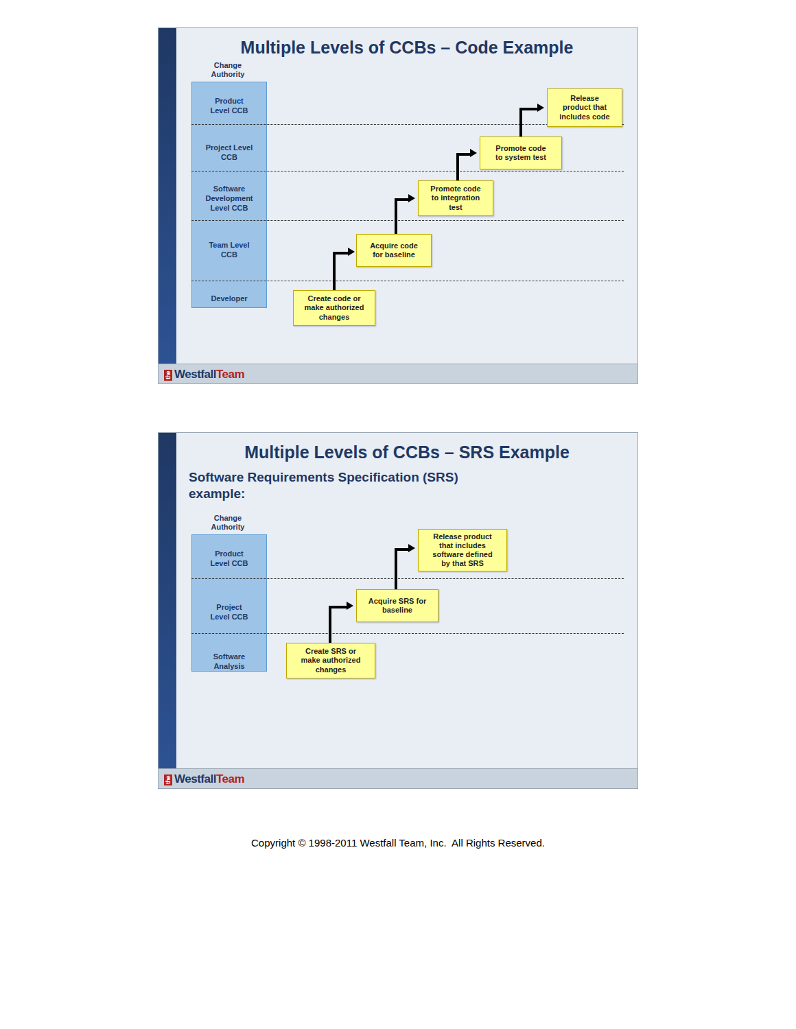Multiple Levels of CCBs – Code Example
Change
Authority
Product
Level CCB
Project Level
CCB
Software
Development
Level CCB
Team Level
CCB
Developer
Create code or
make authorized
changes
Acquire code
for baseline
Promote code
to integration
test
Promote code
to system test
Release
product that
includes code
the Westfall Team
Multiple Levels of CCBs – SRS Example
Software Requirements Specification (SRS)
example:
Change
Authority
Product
Level CCB
Project
Level CCB
Software
Analysis
Create SRS or
make authorized
changes
Acquire SRS for
baseline
Release product
that includes
software defined
by that SRS
the Westfall Team
Copyright © 1998-2011 Westfall Team, Inc. All Rights Reserved.